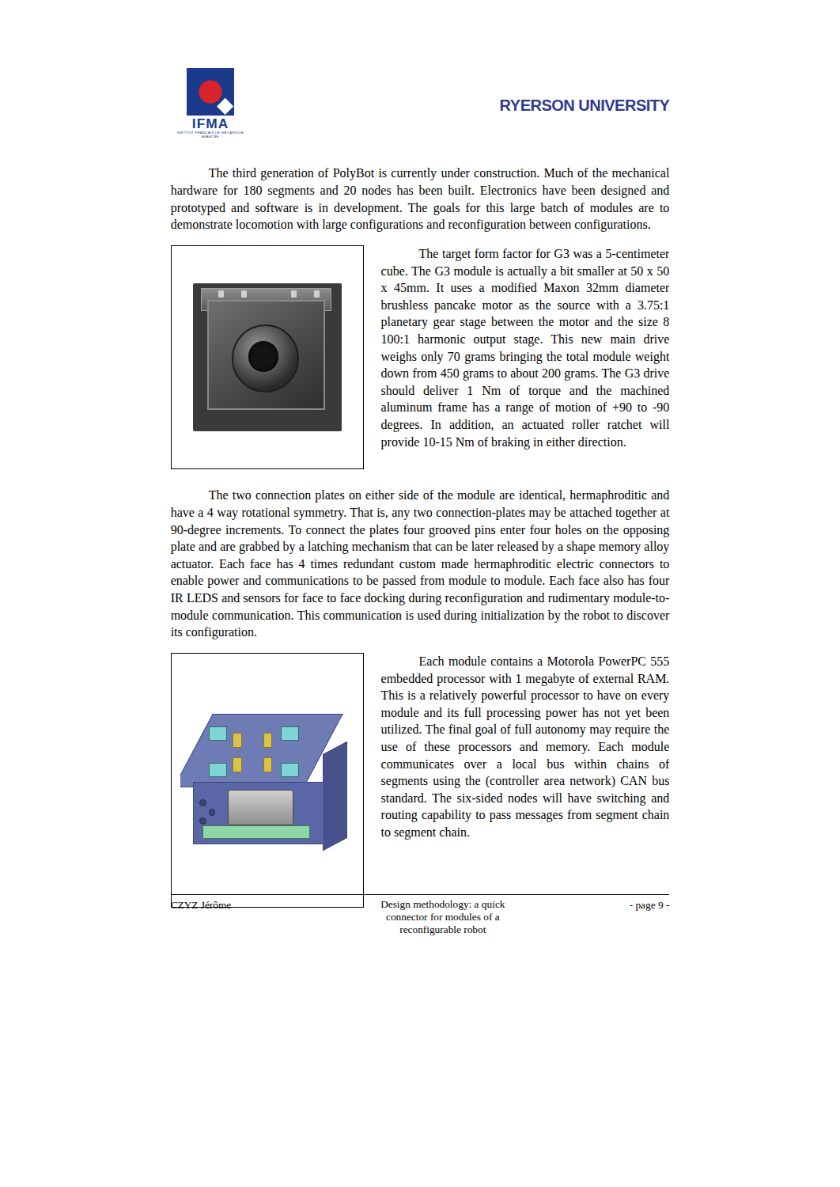IFMA
INSTITUT FRANÇAIS DE MÉCANIQUE AVANCÉE
RYERSON UNIVERSITY
The third generation of PolyBot is currently under construction. Much of the mechanical hardware for 180 segments and 20 nodes has been built. Electronics have been designed and prototyped and software is in development. The goals for this large batch of modules are to demonstrate locomotion with large configurations and reconfiguration between configurations.
The target form factor for G3 was a 5-centimeter cube. The G3 module is actually a bit smaller at 50 x 50 x 45mm. It uses a modified Maxon 32mm diameter brushless pancake motor as the source with a 3.75:1 planetary gear stage between the motor and the size 8 100:1 harmonic output stage. This new main drive weighs only 70 grams bringing the total module weight down from 450 grams to about 200 grams. The G3 drive should deliver 1 Nm of torque and the machined aluminum frame has a range of motion of +90 to -90 degrees. In addition, an actuated roller ratchet will provide 10-15 Nm of braking in either direction.
The two connection plates on either side of the module are identical, hermaphroditic and have a 4 way rotational symmetry. That is, any two connection-plates may be attached together at 90-degree increments. To connect the plates four grooved pins enter four holes on the opposing plate and are grabbed by a latching mechanism that can be later released by a shape memory alloy actuator. Each face has 4 times redundant custom made hermaphroditic electric connectors to enable power and communications to be passed from module to module. Each face also has four IR LEDS and sensors for face to face docking during reconfiguration and rudimentary module-to-module communication. This communication is used during initialization by the robot to discover its configuration.
Each module contains a Motorola PowerPC 555 embedded processor with 1 megabyte of external RAM. This is a relatively powerful processor to have on every module and its full processing power has not yet been utilized. The final goal of full autonomy may require the use of these processors and memory. Each module communicates over a local bus within chains of segments using the (controller area network) CAN bus standard. The six-sided nodes will have switching and routing capability to pass messages from segment chain to segment chain.
CZYZ Jérôme
Design methodology: a quick
connector for modules of a
reconfigurable robot
- page 9 -